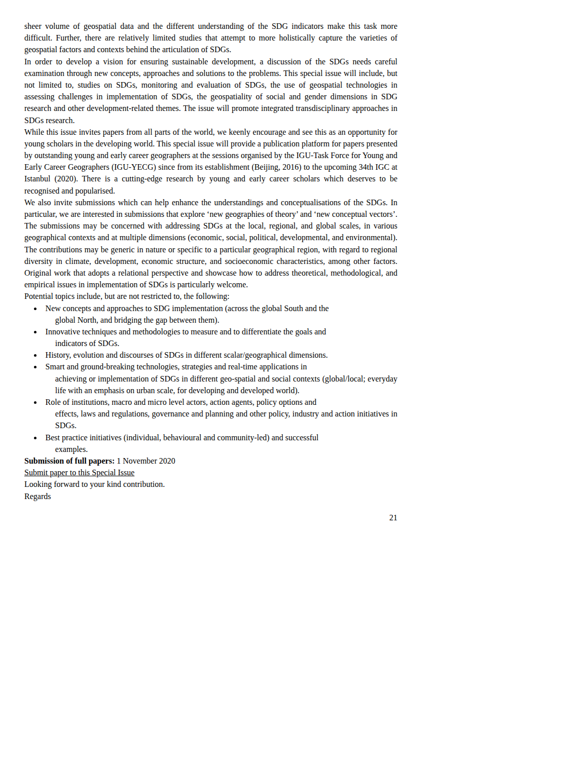sheer volume of geospatial data and the different understanding of the SDG indicators make this task more difficult. Further, there are relatively limited studies that attempt to more holistically capture the varieties of geospatial factors and contexts behind the articulation of SDGs.
In order to develop a vision for ensuring sustainable development, a discussion of the SDGs needs careful examination through new concepts, approaches and solutions to the problems. This special issue will include, but not limited to, studies on SDGs, monitoring and evaluation of SDGs, the use of geospatial technologies in assessing challenges in implementation of SDGs, the geospatiality of social and gender dimensions in SDG research and other development-related themes. The issue will promote integrated transdisciplinary approaches in SDGs research.
While this issue invites papers from all parts of the world, we keenly encourage and see this as an opportunity for young scholars in the developing world. This special issue will provide a publication platform for papers presented by outstanding young and early career geographers at the sessions organised by the IGU-Task Force for Young and Early Career Geographers (IGU-YECG) since from its establishment (Beijing, 2016) to the upcoming 34th IGC at Istanbul (2020). There is a cutting-edge research by young and early career scholars which deserves to be recognised and popularised.
We also invite submissions which can help enhance the understandings and conceptualisations of the SDGs. In particular, we are interested in submissions that explore ‘new geographies of theory’ and ‘new conceptual vectors’. The submissions may be concerned with addressing SDGs at the local, regional, and global scales, in various geographical contexts and at multiple dimensions (economic, social, political, developmental, and environmental). The contributions may be generic in nature or specific to a particular geographical region, with regard to regional diversity in climate, development, economic structure, and socioeconomic characteristics, among other factors. Original work that adopts a relational perspective and showcase how to address theoretical, methodological, and empirical issues in implementation of SDGs is particularly welcome.
Potential topics include, but are not restricted to, the following:
New concepts and approaches to SDG implementation (across the global South and the
global North, and bridging the gap between them).
Innovative techniques and methodologies to measure and to differentiate the goals and
indicators of SDGs.
History, evolution and discourses of SDGs in different scalar/geographical dimensions.
Smart and ground-breaking technologies, strategies and real-time applications in
achieving or implementation of SDGs in different geo-spatial and social contexts (global/local; everyday life with an emphasis on urban scale, for developing and developed world).
Role of institutions, macro and micro level actors, action agents, policy options and
effects, laws and regulations, governance and planning and other policy, industry and action initiatives in SDGs.
Best practice initiatives (individual, behavioural and community-led) and successful
examples.
Submission of full papers: 1 November 2020
Submit paper to this Special Issue
Looking forward to your kind contribution.
Regards
21